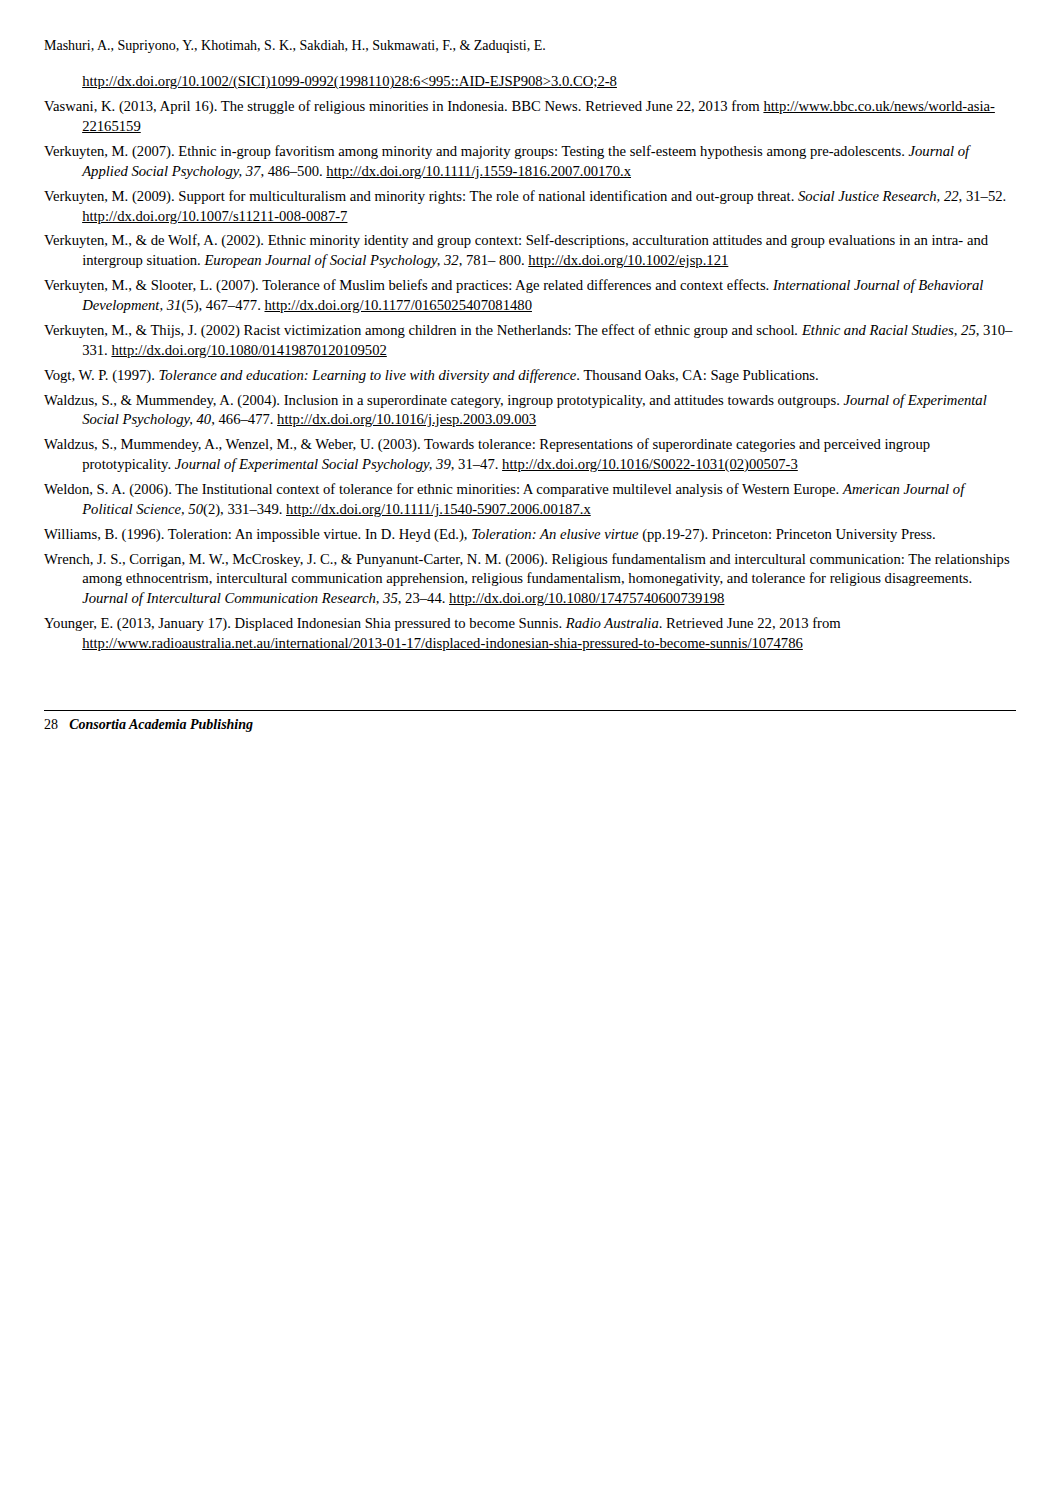Mashuri, A., Supriyono, Y., Khotimah, S. K., Sakdiah, H., Sukmawati, F., & Zaduqisti, E.
http://dx.doi.org/10.1002/(SICI)1099-0992(1998110)28:6<995::AID-EJSP908>3.0.CO;2-8
Vaswani, K. (2013, April 16). The struggle of religious minorities in Indonesia. BBC News. Retrieved June 22, 2013 from http://www.bbc.co.uk/news/world-asia-22165159
Verkuyten, M. (2007). Ethnic in-group favoritism among minority and majority groups: Testing the self-esteem hypothesis among pre-adolescents. Journal of Applied Social Psychology, 37, 486–500. http://dx.doi.org/10.1111/j.1559-1816.2007.00170.x
Verkuyten, M. (2009). Support for multiculturalism and minority rights: The role of national identification and out-group threat. Social Justice Research, 22, 31–52. http://dx.doi.org/10.1007/s11211-008-0087-7
Verkuyten, M., & de Wolf, A. (2002). Ethnic minority identity and group context: Self-descriptions, acculturation attitudes and group evaluations in an intra- and intergroup situation. European Journal of Social Psychology, 32, 781– 800. http://dx.doi.org/10.1002/ejsp.121
Verkuyten, M., & Slooter, L. (2007). Tolerance of Muslim beliefs and practices: Age related differences and context effects. International Journal of Behavioral Development, 31(5), 467–477. http://dx.doi.org/10.1177/0165025407081480
Verkuyten, M., & Thijs, J. (2002) Racist victimization among children in the Netherlands: The effect of ethnic group and school. Ethnic and Racial Studies, 25, 310–331. http://dx.doi.org/10.1080/01419870120109502
Vogt, W. P. (1997). Tolerance and education: Learning to live with diversity and difference. Thousand Oaks, CA: Sage Publications.
Waldzus, S., & Mummendey, A. (2004). Inclusion in a superordinate category, ingroup prototypicality, and attitudes towards outgroups. Journal of Experimental Social Psychology, 40, 466–477. http://dx.doi.org/10.1016/j.jesp.2003.09.003
Waldzus, S., Mummendey, A., Wenzel, M., & Weber, U. (2003). Towards tolerance: Representations of superordinate categories and perceived ingroup prototypicality. Journal of Experimental Social Psychology, 39, 31–47. http://dx.doi.org/10.1016/S0022-1031(02)00507-3
Weldon, S. A. (2006). The Institutional context of tolerance for ethnic minorities: A comparative multilevel analysis of Western Europe. American Journal of Political Science, 50(2), 331–349. http://dx.doi.org/10.1111/j.1540-5907.2006.00187.x
Williams, B. (1996). Toleration: An impossible virtue. In D. Heyd (Ed.), Toleration: An elusive virtue (pp.19-27). Princeton: Princeton University Press.
Wrench, J. S., Corrigan, M. W., McCroskey, J. C., & Punyanunt-Carter, N. M. (2006). Religious fundamentalism and intercultural communication: The relationships among ethnocentrism, intercultural communication apprehension, religious fundamentalism, homonegativity, and tolerance for religious disagreements. Journal of Intercultural Communication Research, 35, 23–44. http://dx.doi.org/10.1080/17475740600739198
Younger, E. (2013, January 17). Displaced Indonesian Shia pressured to become Sunnis. Radio Australia. Retrieved June 22, 2013 from http://www.radioaustralia.net.au/international/2013-01-17/displaced-indonesian-shia-pressured-to-become-sunnis/1074786
28 Consortia Academia Publishing